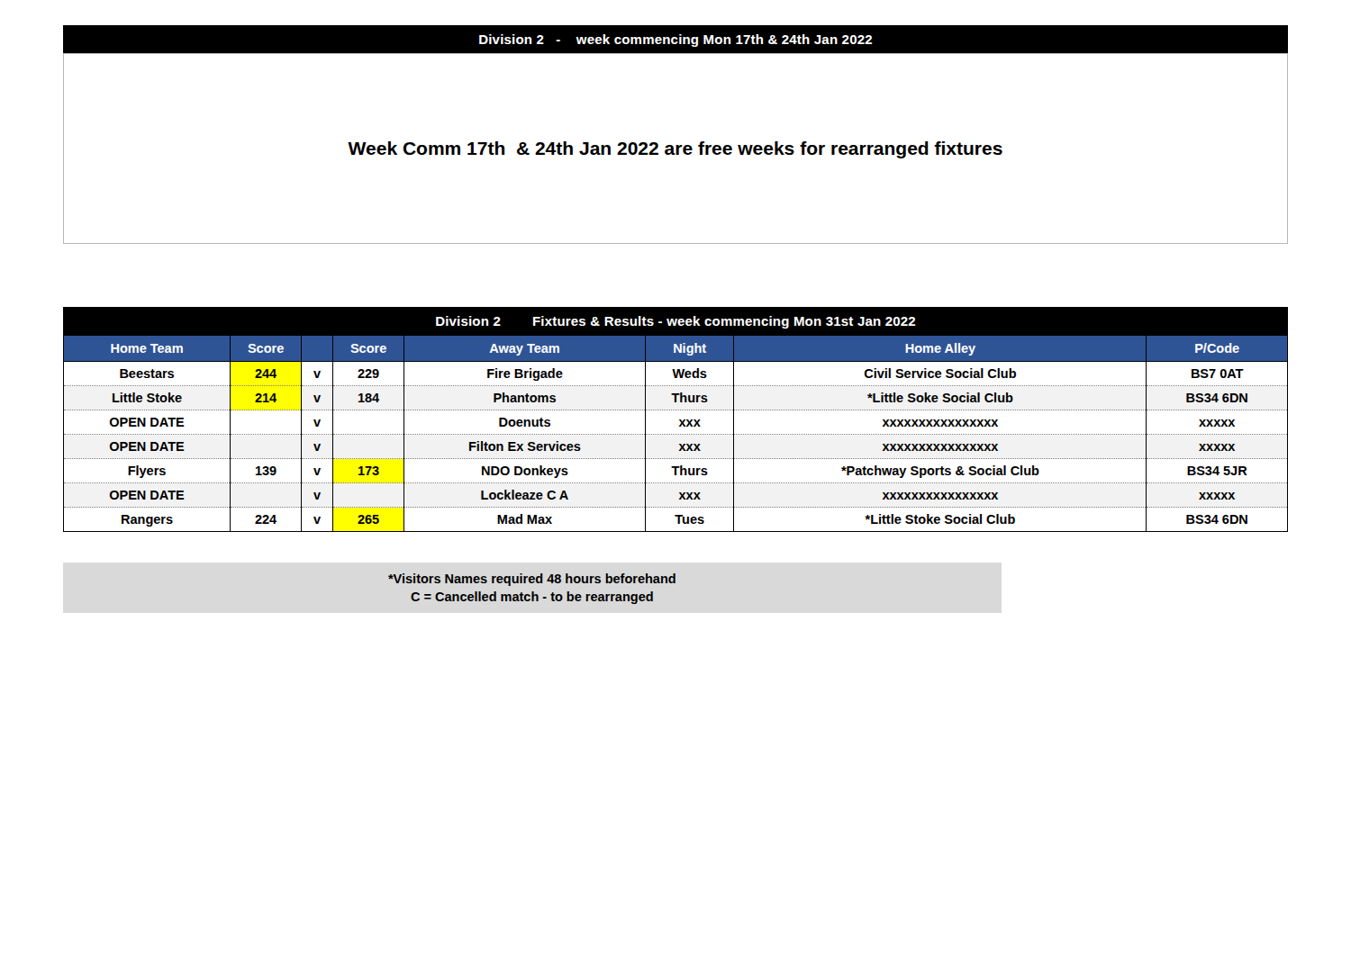Division 2 - week commencing Mon 17th & 24th Jan 2022
Week Comm 17th & 24th Jan 2022 are free weeks for rearranged fixtures
Division 2 Fixtures & Results - week commencing Mon 31st Jan 2022
| Home Team | Score | | Score | Away Team | Night | Home Alley | P/Code |
| --- | --- | --- | --- | --- | --- | --- | --- |
| Beestars | 244 | v | 229 | Fire Brigade | Weds | Civil Service Social Club | BS7 0AT |
| Little Stoke | 214 | v | 184 | Phantoms | Thurs | *Little Soke Social Club | BS34 6DN |
| OPEN DATE | | v | | Doenuts | xxx | xxxxxxxxxxxxxxxx | xxxxx |
| OPEN DATE | | v | | Filton Ex Services | xxx | xxxxxxxxxxxxxxxx | xxxxx |
| Flyers | 139 | v | 173 | NDO Donkeys | Thurs | *Patchway Sports & Social Club | BS34 5JR |
| OPEN DATE | | v | | Lockleaze C A | xxx | xxxxxxxxxxxxxxxx | xxxxx |
| Rangers | 224 | v | 265 | Mad Max | Tues | *Little Stoke Social Club | BS34 6DN |
*Visitors Names required 48 hours beforehand
C = Cancelled match - to be rearranged